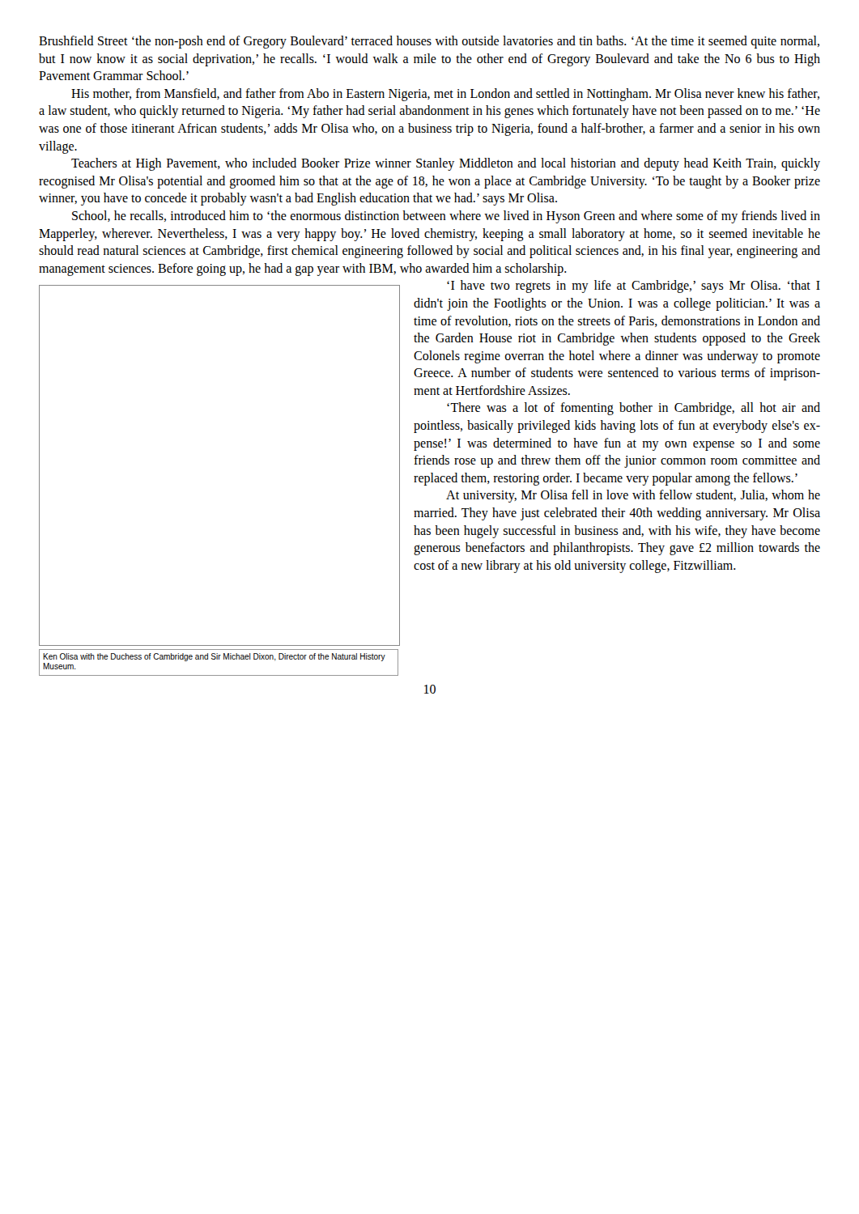Brushfield Street ‘the non-posh end of Gregory Boulevard’ terraced houses with outside lavatories and tin baths. ‘At the time it seemed quite normal, but I now know it as social deprivation,’ he recalls. ‘I would walk a mile to the other end of Gregory Boulevard and take the No 6 bus to High Pavement Grammar School.’
His mother, from Mansfield, and father from Abo in Eastern Nigeria, met in London and settled in Nottingham. Mr Olisa never knew his father, a law student, who quickly returned to Nigeria. ‘My father had serial abandonment in his genes which fortunately have not been passed on to me.’ ‘He was one of those itinerant African students,’ adds Mr Olisa who, on a business trip to Nigeria, found a half-brother, a farmer and a senior in his own village.
Teachers at High Pavement, who included Booker Prize winner Stanley Middleton and local historian and deputy head Keith Train, quickly recognised Mr Olisa's potential and groomed him so that at the age of 18, he won a place at Cambridge University. ‘To be taught by a Booker prize winner, you have to concede it probably wasn't a bad English education that we had.’ says Mr Olisa.
School, he recalls, introduced him to ‘the enormous distinction between where we lived in Hyson Green and where some of my friends lived in Mapperley, wherever. Nevertheless, I was a very happy boy.’ He loved chemistry, keeping a small laboratory at home, so it seemed inevitable he should read natural sciences at Cambridge, first chemical engineering followed by social and political sciences and, in his final year, engineering and management sciences. Before going up, he had a gap year with IBM, who awarded him a scholarship.
Ken Olisa with the Duchess of Cambridge and Sir Michael Dixon, Director of the Natural History Museum.
‘I have two regrets in my life at Cambridge,’ says Mr Olisa. ‘that I didn't join the Footlights or the Union. I was a college politician.’ It was a time of revolution, riots on the streets of Paris, demonstrations in London and the Garden House riot in Cambridge when students opposed to the Greek Colonels regime overran the hotel where a dinner was underway to promote Greece. A number of students were sentenced to various terms of imprisonment at Hertfordshire Assizes.
‘There was a lot of fomenting bother in Cambridge, all hot air and pointless, basically privileged kids having lots of fun at everybody else's expense!’ I was determined to have fun at my own expense so I and some friends rose up and threw them off the junior common room committee and replaced them, restoring order. I became very popular among the fellows.’
At university, Mr Olisa fell in love with fellow student, Julia, whom he married. They have just celebrated their 40th wedding anniversary. Mr Olisa has been hugely successful in business and, with his wife, they have become generous benefactors and philanthropists. They gave £2 million towards the cost of a new library at his old university college, Fitzwilliam.
10